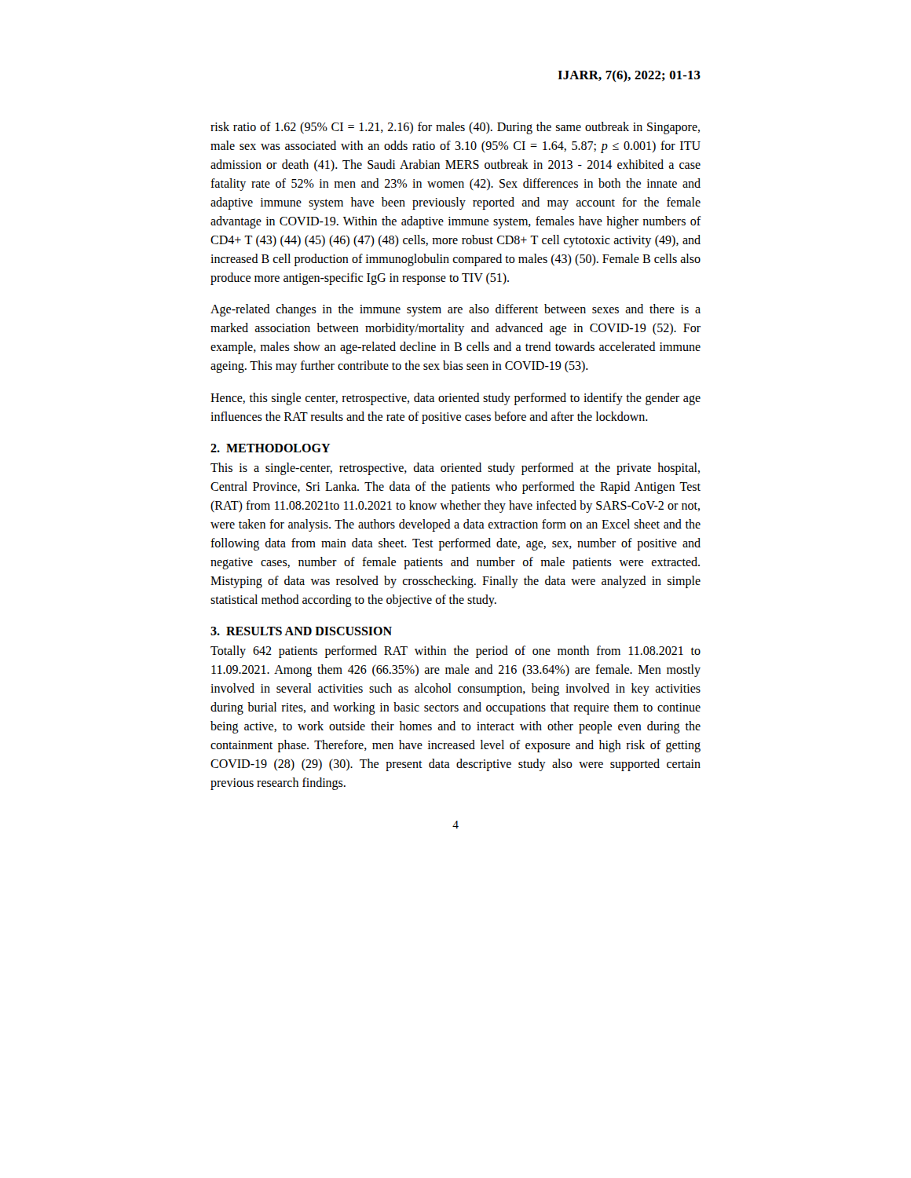IJARR, 7(6), 2022; 01-13
risk ratio of 1.62 (95% CI = 1.21, 2.16) for males (40). During the same outbreak in Singapore, male sex was associated with an odds ratio of 3.10 (95% CI = 1.64, 5.87; p ≤ 0.001) for ITU admission or death (41). The Saudi Arabian MERS outbreak in 2013 - 2014 exhibited a case fatality rate of 52% in men and 23% in women (42). Sex differences in both the innate and adaptive immune system have been previously reported and may account for the female advantage in COVID-19. Within the adaptive immune system, females have higher numbers of CD4+ T (43) (44) (45) (46) (47) (48) cells, more robust CD8+ T cell cytotoxic activity (49), and increased B cell production of immunoglobulin compared to males (43) (50). Female B cells also produce more antigen-specific IgG in response to TIV (51).
Age-related changes in the immune system are also different between sexes and there is a marked association between morbidity/mortality and advanced age in COVID-19 (52). For example, males show an age-related decline in B cells and a trend towards accelerated immune ageing. This may further contribute to the sex bias seen in COVID-19 (53).
Hence, this single center, retrospective, data oriented study performed to identify the gender age influences the RAT results and the rate of positive cases before and after the lockdown.
2. METHODOLOGY
This is a single-center, retrospective, data oriented study performed at the private hospital, Central Province, Sri Lanka. The data of the patients who performed the Rapid Antigen Test (RAT) from 11.08.2021to 11.0.2021 to know whether they have infected by SARS-CoV-2 or not, were taken for analysis. The authors developed a data extraction form on an Excel sheet and the following data from main data sheet. Test performed date, age, sex, number of positive and negative cases, number of female patients and number of male patients were extracted. Mistyping of data was resolved by crosschecking. Finally the data were analyzed in simple statistical method according to the objective of the study.
3. RESULTS AND DISCUSSION
Totally 642 patients performed RAT within the period of one month from 11.08.2021 to 11.09.2021. Among them 426 (66.35%) are male and 216 (33.64%) are female. Men mostly involved in several activities such as alcohol consumption, being involved in key activities during burial rites, and working in basic sectors and occupations that require them to continue being active, to work outside their homes and to interact with other people even during the containment phase. Therefore, men have increased level of exposure and high risk of getting COVID-19 (28) (29) (30). The present data descriptive study also were supported certain previous research findings.
4